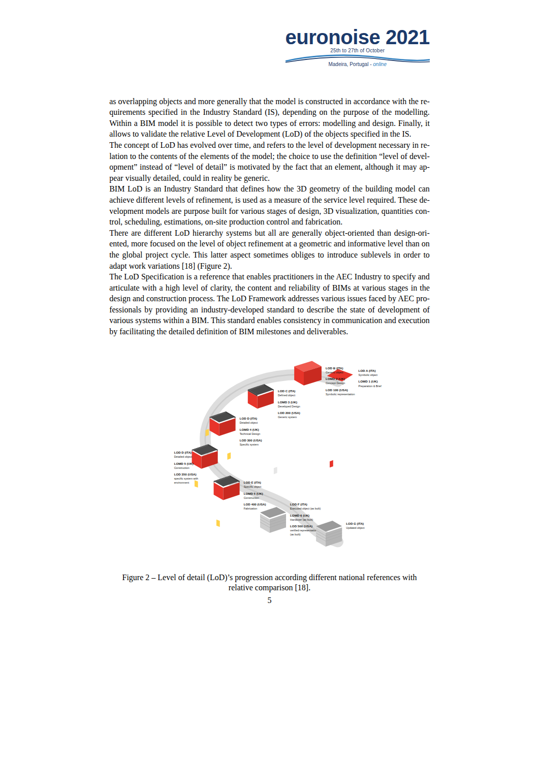euronoise 2021
25th to 27th of October
Madeira, Portugal - online
as overlapping objects and more generally that the model is constructed in accordance with the requirements specified in the Industry Standard (IS), depending on the purpose of the modelling. Within a BIM model it is possible to detect two types of errors: modelling and design. Finally, it allows to validate the relative Level of Development (LoD) of the objects specified in the IS.
The concept of LoD has evolved over time, and refers to the level of development necessary in relation to the contents of the elements of the model; the choice to use the definition “level of development” instead of “level of detail” is motivated by the fact that an element, although it may appear visually detailed, could in reality be generic.
BIM LoD is an Industry Standard that defines how the 3D geometry of the building model can achieve different levels of refinement, is used as a measure of the service level required. These development models are purpose built for various stages of design, 3D visualization, quantities control, scheduling, estimations, on-site production control and fabrication.
There are different LoD hierarchy systems but all are generally object-oriented than design-oriented, more focused on the level of object refinement at a geometric and informative level than on the global project cycle. This latter aspect sometimes obliges to introduce sublevels in order to adapt work variations [18] (Figure 2).
The LoD Specification is a reference that enables practitioners in the AEC Industry to specify and articulate with a high level of clarity, the content and reliability of BIMs at various stages in the design and construction process. The LoD Framework addresses various issues faced by AEC professionals by providing an industry-developed standard to describe the state of development of various systems within a BIM. This standard enables consistency in communication and execution by facilitating the detailed definition of BIM milestones and deliverables.
LOD A (ITA) Symbolic object LOMD 1 (UK) Preparation & Brief LOD B (ITA) Generic object LOMD 2 (UK) Concept Design LOD 100 (USA) Symbolic representation LOD C (ITA) Defined object LOMD 3 (UK) Developed Design LOD 200 (USA) Generic system LOD D (ITA) Detailed object LOMD 4 (UK) Technical Design LOD 300 (USA) Specific system LOD D (ITA) Detailed object LOMD 5 (UK) Construction LOD 350 (USA) specific system with environment LOD E (ITA) Specific object LOMD 5 (UK) Construction LOD 400 (USA) Fabrication LOD F (ITA) Executed object (as built) LOMD 6 (UK) Handover (as built) LOD 500 (USA) verified representation (as built) LOD G (ITA) Updated object
Figure 2 – Level of detail (LoD)’s progression according different national references with relative comparison [18].
5